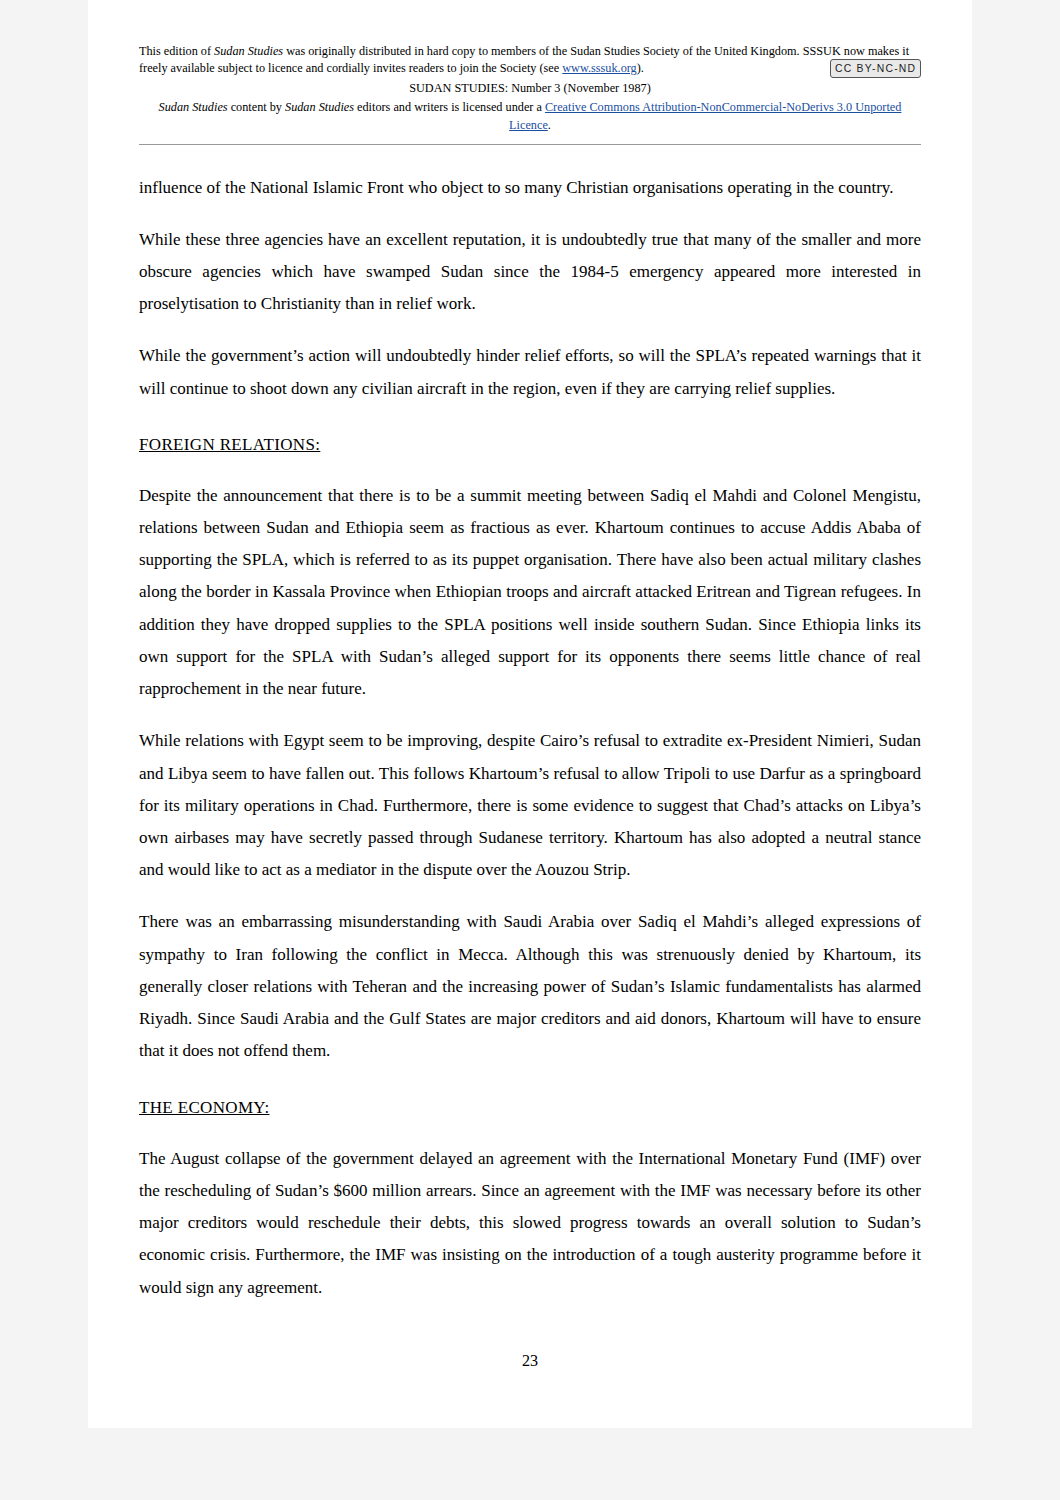This edition of Sudan Studies was originally distributed in hard copy to members of the Sudan Studies Society of the United Kingdom. SSSUK now makes it freely available subject to licence and cordially invites readers to join the Society (see www.sssuk.org).
SUDAN STUDIES: Number 3 (November 1987)
Sudan Studies content by Sudan Studies editors and writers is licensed under a Creative Commons Attribution-NonCommercial-NoDerivs 3.0 Unported Licence.
CC BY-NC-ND
influence of the National Islamic Front who object to so many Christian organisations operating in the country.
While these three agencies have an excellent reputation, it is undoubtedly true that many of the smaller and more obscure agencies which have swamped Sudan since the 1984-5 emergency appeared more interested in proselytisation to Christianity than in relief work.
While the government’s action will undoubtedly hinder relief efforts, so will the SPLA’s repeated warnings that it will continue to shoot down any civilian aircraft in the region, even if they are carrying relief supplies.
FOREIGN RELATIONS:
Despite the announcement that there is to be a summit meeting between Sadiq el Mahdi and Colonel Mengistu, relations between Sudan and Ethiopia seem as fractious as ever. Khartoum continues to accuse Addis Ababa of supporting the SPLA, which is referred to as its puppet organisation. There have also been actual military clashes along the border in Kassala Province when Ethiopian troops and aircraft attacked Eritrean and Tigrean refugees. In addition they have dropped supplies to the SPLA positions well inside southern Sudan. Since Ethiopia links its own support for the SPLA with Sudan’s alleged support for its opponents there seems little chance of real rapprochement in the near future.
While relations with Egypt seem to be improving, despite Cairo’s refusal to extradite ex-President Nimieri, Sudan and Libya seem to have fallen out. This follows Khartoum’s refusal to allow Tripoli to use Darfur as a springboard for its military operations in Chad. Furthermore, there is some evidence to suggest that Chad’s attacks on Libya’s own airbases may have secretly passed through Sudanese territory. Khartoum has also adopted a neutral stance and would like to act as a mediator in the dispute over the Aouzou Strip.
There was an embarrassing misunderstanding with Saudi Arabia over Sadiq el Mahdi’s alleged expressions of sympathy to Iran following the conflict in Mecca. Although this was strenuously denied by Khartoum, its generally closer relations with Teheran and the increasing power of Sudan’s Islamic fundamentalists has alarmed Riyadh. Since Saudi Arabia and the Gulf States are major creditors and aid donors, Khartoum will have to ensure that it does not offend them.
THE ECONOMY:
The August collapse of the government delayed an agreement with the International Monetary Fund (IMF) over the rescheduling of Sudan’s $600 million arrears. Since an agreement with the IMF was necessary before its other major creditors would reschedule their debts, this slowed progress towards an overall solution to Sudan’s economic crisis. Furthermore, the IMF was insisting on the introduction of a tough austerity programme before it would sign any agreement.
23